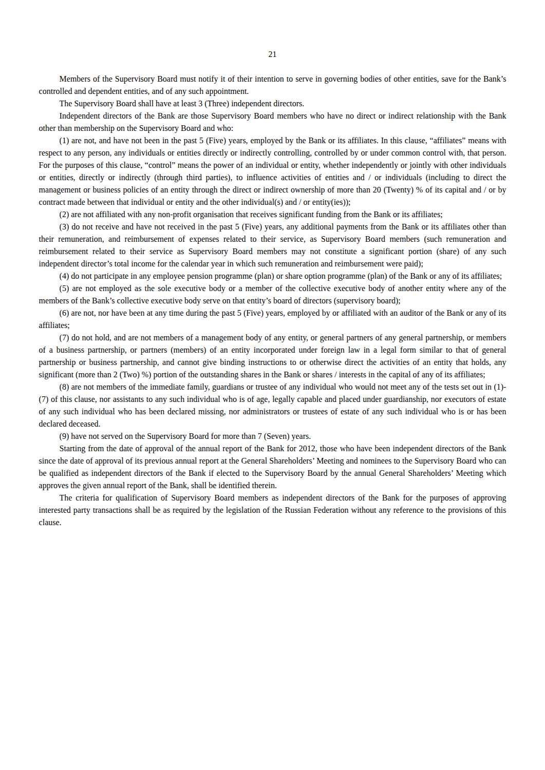21
Members of the Supervisory Board must notify it of their intention to serve in governing bodies of other entities, save for the Bank’s controlled and dependent entities, and of any such appointment.
The Supervisory Board shall have at least 3 (Three) independent directors.
Independent directors of the Bank are those Supervisory Board members who have no direct or indirect relationship with the Bank other than membership on the Supervisory Board and who:
(1) are not, and have not been in the past 5 (Five) years, employed by the Bank or its affiliates. In this clause, “affiliates” means with respect to any person, any individuals or entities directly or indirectly controlling, controlled by or under common control with, that person. For the purposes of this clause, “control” means the power of an individual or entity, whether independently or jointly with other individuals or entities, directly or indirectly (through third parties), to influence activities of entities and / or individuals (including to direct the management or business policies of an entity through the direct or indirect ownership of more than 20 (Twenty) % of its capital and / or by contract made between that individual or entity and the other individual(s) and / or entity(ies));
(2) are not affiliated with any non-profit organisation that receives significant funding from the Bank or its affiliates;
(3) do not receive and have not received in the past 5 (Five) years, any additional payments from the Bank or its affiliates other than their remuneration, and reimbursement of expenses related to their service, as Supervisory Board members (such remuneration and reimbursement related to their service as Supervisory Board members may not constitute a significant portion (share) of any such independent director’s total income for the calendar year in which such remuneration and reimbursement were paid);
(4) do not participate in any employee pension programme (plan) or share option programme (plan) of the Bank or any of its affiliates;
(5) are not employed as the sole executive body or a member of the collective executive body of another entity where any of the members of the Bank’s collective executive body serve on that entity’s board of directors (supervisory board);
(6) are not, nor have been at any time during the past 5 (Five) years, employed by or affiliated with an auditor of the Bank or any of its affiliates;
(7) do not hold, and are not members of a management body of any entity, or general partners of any general partnership, or members of a business partnership, or partners (members) of an entity incorporated under foreign law in a legal form similar to that of general partnership or business partnership, and cannot give binding instructions to or otherwise direct the activities of an entity that holds, any significant (more than 2 (Two) %) portion of the outstanding shares in the Bank or shares / interests in the capital of any of its affiliates;
(8) are not members of the immediate family, guardians or trustee of any individual who would not meet any of the tests set out in (1)-(7) of this clause, nor assistants to any such individual who is of age, legally capable and placed under guardianship, nor executors of estate of any such individual who has been declared missing, nor administrators or trustees of estate of any such individual who is or has been declared deceased.
(9) have not served on the Supervisory Board for more than 7 (Seven) years.
Starting from the date of approval of the annual report of the Bank for 2012, those who have been independent directors of the Bank since the date of approval of its previous annual report at the General Shareholders’ Meeting and nominees to the Supervisory Board who can be qualified as independent directors of the Bank if elected to the Supervisory Board by the annual General Shareholders’ Meeting which approves the given annual report of the Bank, shall be identified therein.
The criteria for qualification of Supervisory Board members as independent directors of the Bank for the purposes of approving interested party transactions shall be as required by the legislation of the Russian Federation without any reference to the provisions of this clause.